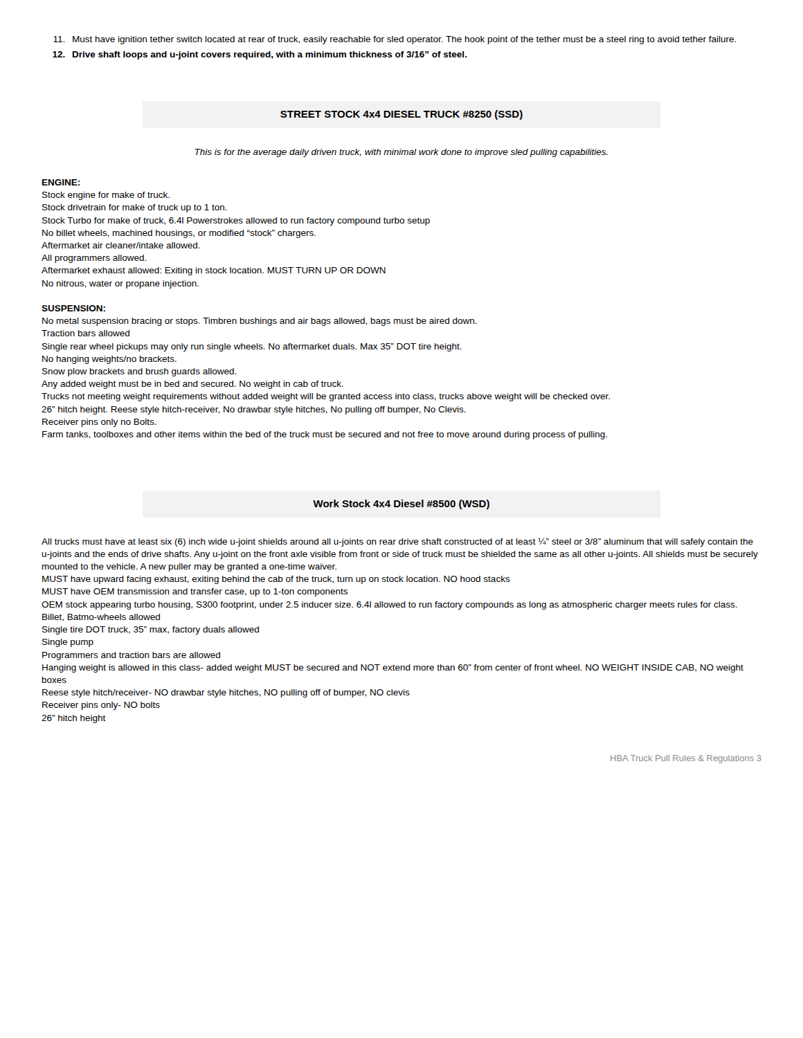Must have ignition tether switch located at rear of truck, easily reachable for sled operator. The hook point of the tether must be a steel ring to avoid tether failure.
Drive shaft loops and u-joint covers required, with a minimum thickness of 3/16” of steel.
STREET STOCK 4x4 DIESEL TRUCK #8250 (SSD)
This is for the average daily driven truck, with minimal work done to improve sled pulling capabilities.
ENGINE:
Stock engine for make of truck.
Stock drivetrain for make of truck up to 1 ton.
Stock Turbo for make of truck, 6.4l Powerstrokes allowed to run factory compound turbo setup
No billet wheels, machined housings, or modified “stock” chargers.
Aftermarket air cleaner/intake allowed.
All programmers allowed.
Aftermarket exhaust allowed: Exiting in stock location. MUST TURN UP OR DOWN
No nitrous, water or propane injection.
SUSPENSION:
No metal suspension bracing or stops. Timbren bushings and air bags allowed, bags must be aired down.
Traction bars allowed
Single rear wheel pickups may only run single wheels. No aftermarket duals. Max 35” DOT tire height.
No hanging weights/no brackets.
Snow plow brackets and brush guards allowed.
Any added weight must be in bed and secured. No weight in cab of truck.
Trucks not meeting weight requirements without added weight will be granted access into class, trucks above weight will be checked over.
26” hitch height. Reese style hitch-receiver, No drawbar style hitches, No pulling off bumper, No Clevis.
Receiver pins only no Bolts.
Farm tanks, toolboxes and other items within the bed of the truck must be secured and not free to move around during process of pulling.
Work Stock 4x4 Diesel #8500 (WSD)
All trucks must have at least six (6) inch wide u-joint shields around all u-joints on rear drive shaft constructed of at least ¼” steel or 3/8” aluminum that will safely contain the u-joints and the ends of drive shafts. Any u-joint on the front axle visible from front or side of truck must be shielded the same as all other u-joints. All shields must be securely mounted to the vehicle. A new puller may be granted a one-time waiver.
MUST have upward facing exhaust, exiting behind the cab of the truck, turn up on stock location. NO hood stacks
MUST have OEM transmission and transfer case, up to 1-ton components
OEM stock appearing turbo housing, S300 footprint, under 2.5 inducer size. 6.4l allowed to run factory compounds as long as atmospheric charger meets rules for class.
Billet, Batmo-wheels allowed
Single tire DOT truck, 35” max, factory duals allowed
Single pump
Programmers and traction bars are allowed
Hanging weight is allowed in this class- added weight MUST be secured and NOT extend more than 60” from center of front wheel. NO WEIGHT INSIDE CAB, NO weight boxes
Reese style hitch/receiver- NO drawbar style hitches, NO pulling off of bumper, NO clevis
Receiver pins only- NO bolts
26” hitch height
HBA Truck Pull Rules & Regulations 3